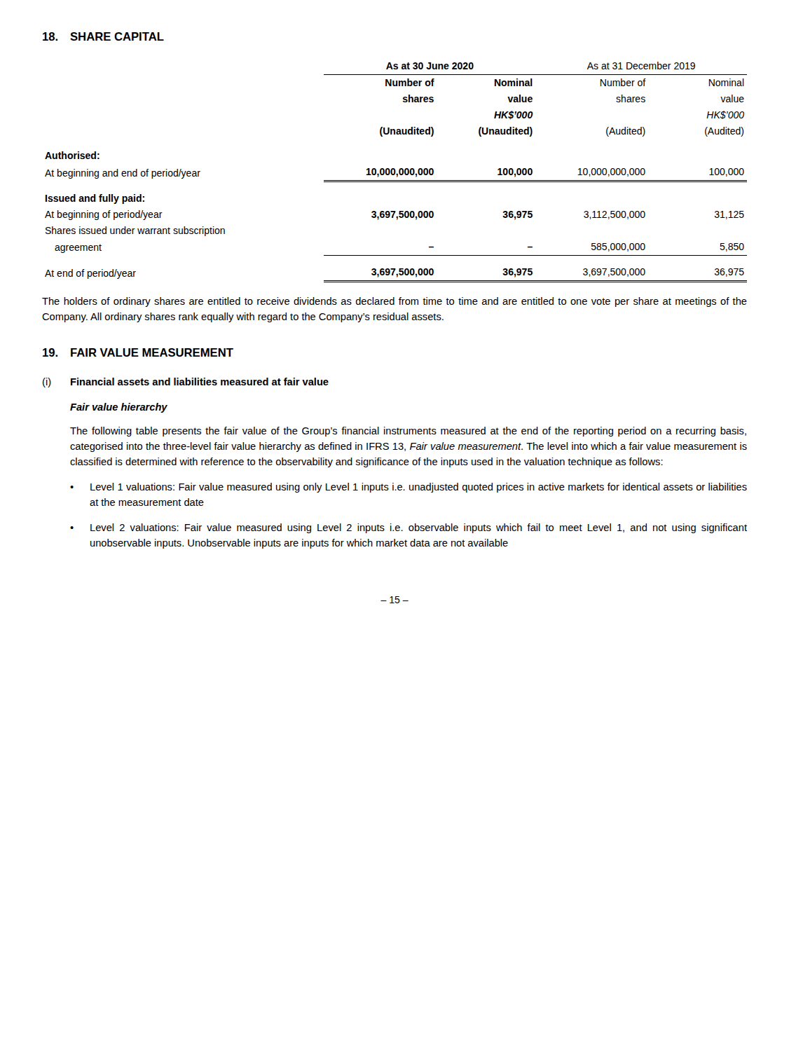18.
SHARE CAPITAL
| | As at 30 June 2020 | As at 31 December 2019 |
| | Number of | Nominal | Number of | Nominal |
| | shares | value | shares | value |
| | | HK$’000 | | HK$’000 |
| | (Unaudited) | (Unaudited) | (Audited) | (Audited) |
| Authorised: | | | | |
| At beginning and end of period/year | 10,000,000,000 | 100,000 | 10,000,000,000 | 100,000 |
| Issued and fully paid: | | | | |
| At beginning of period/year | 3,697,500,000 | 36,975 | 3,112,500,000 | 31,125 |
| Shares issued under warrant subscription | | | | |
| agreement | – | – | 585,000,000 | 5,850 |
| At end of period/year | 3,697,500,000 | 36,975 | 3,697,500,000 | 36,975 |
The holders of ordinary shares are entitled to receive dividends as declared from time to time and are entitled to one vote per share at meetings of the Company. All ordinary shares rank equally with regard to the Company’s residual assets.
19.
FAIR VALUE MEASUREMENT
(i)
Financial assets and liabilities measured at fair value
Fair value hierarchy
The following table presents the fair value of the Group’s financial instruments measured at the end of the reporting period on a recurring basis, categorised into the three-level fair value hierarchy as defined in IFRS 13, Fair value measurement. The level into which a fair value measurement is classified is determined with reference to the observability and significance of the inputs used in the valuation technique as follows:
• Level 1 valuations: Fair value measured using only Level 1 inputs i.e. unadjusted quoted prices in active markets for identical assets or liabilities at the measurement date
• Level 2 valuations: Fair value measured using Level 2 inputs i.e. observable inputs which fail to meet Level 1, and not using significant unobservable inputs. Unobservable inputs are inputs for which market data are not available
– 15 –